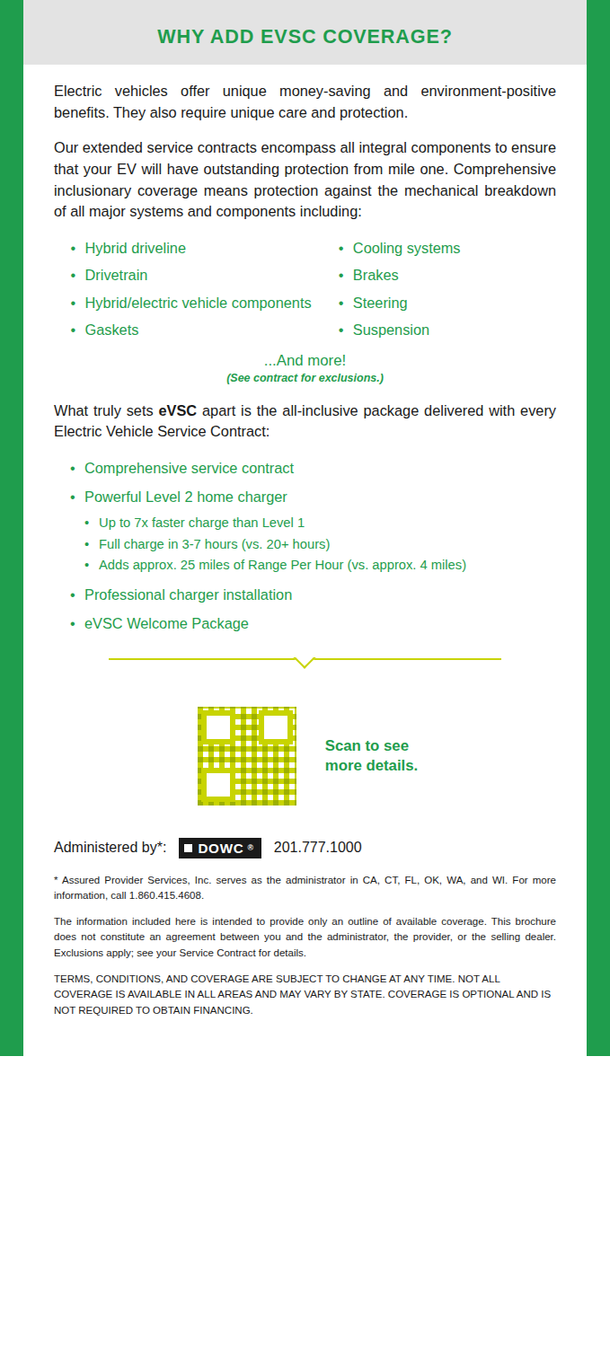WHY ADD EVSC COVERAGE?
Electric vehicles offer unique money-saving and environment-positive benefits. They also require unique care and protection.
Our extended service contracts encompass all integral components to ensure that your EV will have outstanding protection from mile one. Comprehensive inclusionary coverage means protection against the mechanical breakdown of all major systems and components including:
Hybrid driveline
Drivetrain
Hybrid/electric vehicle components
Gaskets
Cooling systems
Brakes
Steering
Suspension
...And more!
(See contract for exclusions.)
What truly sets eVSC apart is the all-inclusive package delivered with every Electric Vehicle Service Contract:
Comprehensive service contract
Powerful Level 2 home charger
Up to 7x faster charge than Level 1
Full charge in 3-7 hours (vs. 20+ hours)
Adds approx. 25 miles of Range Per Hour (vs. approx. 4 miles)
Professional charger installation
eVSC Welcome Package
Scan to see
more details.
Administered by*: DOWC® 201.777.1000
* Assured Provider Services, Inc. serves as the administrator in CA, CT, FL, OK, WA, and WI. For more information, call 1.860.415.4608.
The information included here is intended to provide only an outline of available coverage. This brochure does not constitute an agreement between you and the administrator, the provider, or the selling dealer. Exclusions apply; see your Service Contract for details.
TERMS, CONDITIONS, AND COVERAGE ARE SUBJECT TO CHANGE AT ANY TIME. NOT ALL COVERAGE IS AVAILABLE IN ALL AREAS AND MAY VARY BY STATE. COVERAGE IS OPTIONAL AND IS NOT REQUIRED TO OBTAIN FINANCING.